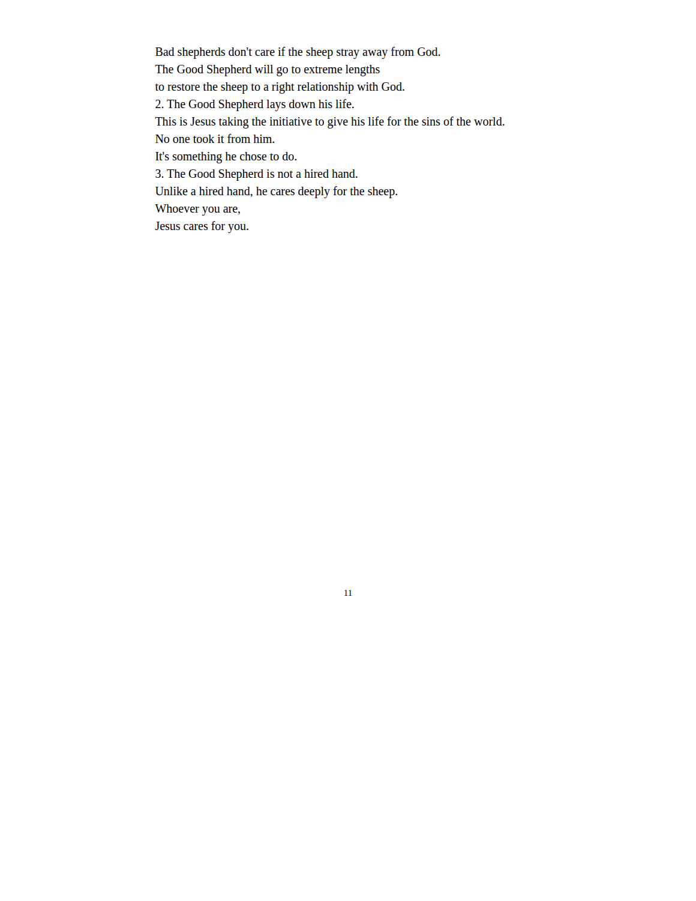Bad shepherds don't care if the sheep stray away from God.
The Good Shepherd will go to extreme lengths
to restore the sheep to a right relationship with God.
2. The Good Shepherd lays down his life.
This is Jesus taking the initiative to give his life for the sins of the world.
No one took it from him.
It's something he chose to do.
3. The Good Shepherd is not a hired hand.
Unlike a hired hand, he cares deeply for the sheep.
Whoever you are,
Jesus cares for you.
11